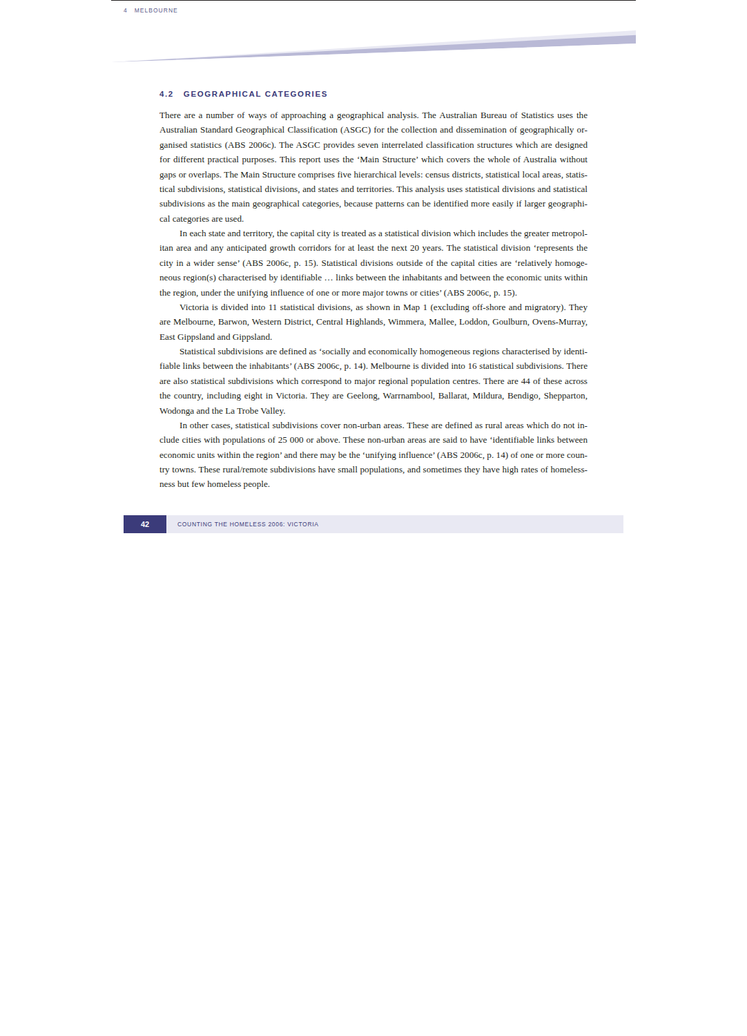4 MELBOURNE
4.2 Geographical Categories
There are a number of ways of approaching a geographical analysis. The Australian Bureau of Statistics uses the Australian Standard Geographical Classification (ASGC) for the collection and dissemination of geographically organised statistics (ABS 2006c). The ASGC provides seven interrelated classification structures which are designed for different practical purposes. This report uses the ‘Main Structure’ which covers the whole of Australia without gaps or overlaps. The Main Structure comprises five hierarchical levels: census districts, statistical local areas, statistical subdivisions, statistical divisions, and states and territories. This analysis uses statistical divisions and statistical subdivisions as the main geographical categories, because patterns can be identified more easily if larger geographical categories are used.
In each state and territory, the capital city is treated as a statistical division which includes the greater metropolitan area and any anticipated growth corridors for at least the next 20 years. The statistical division ‘represents the city in a wider sense’ (ABS 2006c, p. 15). Statistical divisions outside of the capital cities are ‘relatively homogeneous region(s) characterised by identifiable … links between the inhabitants and between the economic units within the region, under the unifying influence of one or more major towns or cities’ (ABS 2006c, p. 15).
Victoria is divided into 11 statistical divisions, as shown in Map 1 (excluding off-shore and migratory). They are Melbourne, Barwon, Western District, Central Highlands, Wimmera, Mallee, Loddon, Goulburn, Ovens-Murray, East Gippsland and Gippsland.
Statistical subdivisions are defined as ‘socially and economically homogeneous regions characterised by identifiable links between the inhabitants’ (ABS 2006c, p. 14). Melbourne is divided into 16 statistical subdivisions. There are also statistical subdivisions which correspond to major regional population centres. There are 44 of these across the country, including eight in Victoria. They are Geelong, Warrnambool, Ballarat, Mildura, Bendigo, Shepparton, Wodonga and the La Trobe Valley.
In other cases, statistical subdivisions cover non-urban areas. These are defined as rural areas which do not include cities with populations of 25 000 or above. These non-urban areas are said to have ‘identifiable links between economic units within the region’ and there may be the ‘unifying influence’ (ABS 2006c, p. 14) of one or more country towns. These rural/remote subdivisions have small populations, and sometimes they have high rates of homelessness but few homeless people.
42
Counting the Homeless 2006: Victoria